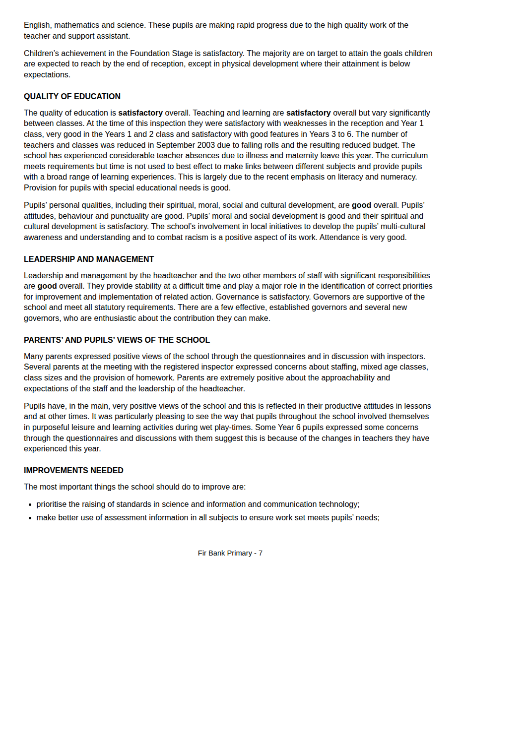English, mathematics and science. These pupils are making rapid progress due to the high quality work of the teacher and support assistant.
Children’s achievement in the Foundation Stage is satisfactory. The majority are on target to attain the goals children are expected to reach by the end of reception, except in physical development where their attainment is below expectations.
Quality of education
The quality of education is satisfactory overall. Teaching and learning are satisfactory overall but vary significantly between classes. At the time of this inspection they were satisfactory with weaknesses in the reception and Year 1 class, very good in the Years 1 and 2 class and satisfactory with good features in Years 3 to 6. The number of teachers and classes was reduced in September 2003 due to falling rolls and the resulting reduced budget. The school has experienced considerable teacher absences due to illness and maternity leave this year. The curriculum meets requirements but time is not used to best effect to make links between different subjects and provide pupils with a broad range of learning experiences. This is largely due to the recent emphasis on literacy and numeracy. Provision for pupils with special educational needs is good.
Pupils’ personal qualities, including their spiritual, moral, social and cultural development, are good overall. Pupils’ attitudes, behaviour and punctuality are good. Pupils’ moral and social development is good and their spiritual and cultural development is satisfactory. The school’s involvement in local initiatives to develop the pupils’ multi-cultural awareness and understanding and to combat racism is a positive aspect of its work. Attendance is very good.
Leadership and management
Leadership and management by the headteacher and the two other members of staff with significant responsibilities are good overall. They provide stability at a difficult time and play a major role in the identification of correct priorities for improvement and implementation of related action. Governance is satisfactory. Governors are supportive of the school and meet all statutory requirements. There are a few effective, established governors and several new governors, who are enthusiastic about the contribution they can make.
Parents’ and pupils’ views of the school
Many parents expressed positive views of the school through the questionnaires and in discussion with inspectors. Several parents at the meeting with the registered inspector expressed concerns about staffing, mixed age classes, class sizes and the provision of homework. Parents are extremely positive about the approachability and expectations of the staff and the leadership of the headteacher.
Pupils have, in the main, very positive views of the school and this is reflected in their productive attitudes in lessons and at other times. It was particularly pleasing to see the way that pupils throughout the school involved themselves in purposeful leisure and learning activities during wet play-times. Some Year 6 pupils expressed some concerns through the questionnaires and discussions with them suggest this is because of the changes in teachers they have experienced this year.
Improvements needed
The most important things the school should do to improve are:
prioritise the raising of standards in science and information and communication technology;
make better use of assessment information in all subjects to ensure work set meets pupils’ needs;
Fir Bank Primary - 7